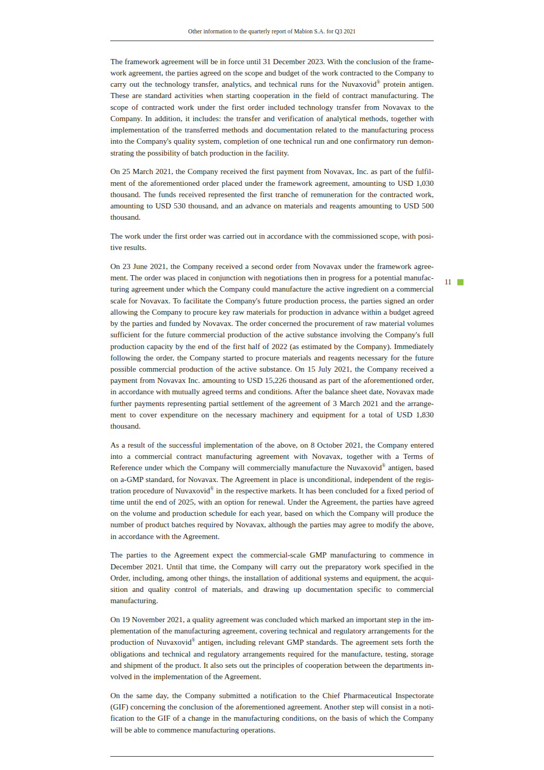Other information to the quarterly report of Mabion S.A. for Q3 2021
11
The framework agreement will be in force until 31 December 2023. With the conclusion of the framework agreement, the parties agreed on the scope and budget of the work contracted to the Company to carry out the technology transfer, analytics, and technical runs for the Nuvaxovid® protein antigen. These are standard activities when starting cooperation in the field of contract manufacturing. The scope of contracted work under the first order included technology transfer from Novavax to the Company. In addition, it includes: the transfer and verification of analytical methods, together with implementation of the transferred methods and documentation related to the manufacturing process into the Company's quality system, completion of one technical run and one confirmatory run demonstrating the possibility of batch production in the facility.
On 25 March 2021, the Company received the first payment from Novavax, Inc. as part of the fulfilment of the aforementioned order placed under the framework agreement, amounting to USD 1,030 thousand. The funds received represented the first tranche of remuneration for the contracted work, amounting to USD 530 thousand, and an advance on materials and reagents amounting to USD 500 thousand.
The work under the first order was carried out in accordance with the commissioned scope, with positive results.
On 23 June 2021, the Company received a second order from Novavax under the framework agreement. The order was placed in conjunction with negotiations then in progress for a potential manufacturing agreement under which the Company could manufacture the active ingredient on a commercial scale for Novavax. To facilitate the Company's future production process, the parties signed an order allowing the Company to procure key raw materials for production in advance within a budget agreed by the parties and funded by Novavax. The order concerned the procurement of raw material volumes sufficient for the future commercial production of the active substance involving the Company's full production capacity by the end of the first half of 2022 (as estimated by the Company). Immediately following the order, the Company started to procure materials and reagents necessary for the future possible commercial production of the active substance. On 15 July 2021, the Company received a payment from Novavax Inc. amounting to USD 15,226 thousand as part of the aforementioned order, in accordance with mutually agreed terms and conditions. After the balance sheet date, Novavax made further payments representing partial settlement of the agreement of 3 March 2021 and the arrangement to cover expenditure on the necessary machinery and equipment for a total of USD 1,830 thousand.
As a result of the successful implementation of the above, on 8 October 2021, the Company entered into a commercial contract manufacturing agreement with Novavax, together with a Terms of Reference under which the Company will commercially manufacture the Nuvaxovid® antigen, based on a-GMP standard, for Novavax. The Agreement in place is unconditional, independent of the registration procedure of Nuvaxovid® in the respective markets. It has been concluded for a fixed period of time until the end of 2025, with an option for renewal. Under the Agreement, the parties have agreed on the volume and production schedule for each year, based on which the Company will produce the number of product batches required by Novavax, although the parties may agree to modify the above, in accordance with the Agreement.
The parties to the Agreement expect the commercial-scale GMP manufacturing to commence in December 2021. Until that time, the Company will carry out the preparatory work specified in the Order, including, among other things, the installation of additional systems and equipment, the acquisition and quality control of materials, and drawing up documentation specific to commercial manufacturing.
On 19 November 2021, a quality agreement was concluded which marked an important step in the implementation of the manufacturing agreement, covering technical and regulatory arrangements for the production of Nuvaxovid® antigen, including relevant GMP standards. The agreement sets forth the obligations and technical and regulatory arrangements required for the manufacture, testing, storage and shipment of the product. It also sets out the principles of cooperation between the departments involved in the implementation of the Agreement.
On the same day, the Company submitted a notification to the Chief Pharmaceutical Inspectorate (GIF) concerning the conclusion of the aforementioned agreement. Another step will consist in a notification to the GIF of a change in the manufacturing conditions, on the basis of which the Company will be able to commence manufacturing operations.